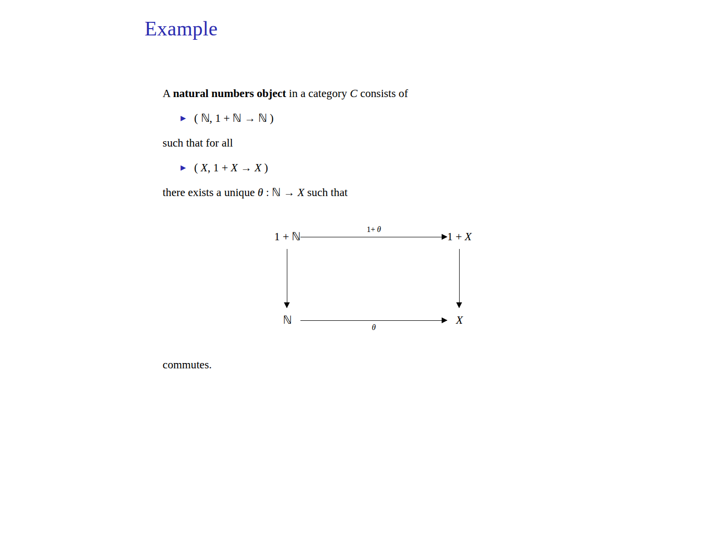Example
A natural numbers object in a category C consists of
( ℕ, 1 + ℕ → ℕ )
such that for all
( X, 1 + X → X )
there exists a unique θ : ℕ → X such that
| 1 + ℕ | 1+ θ | 1 + X |
| ℕ | θ | X |
commutes.